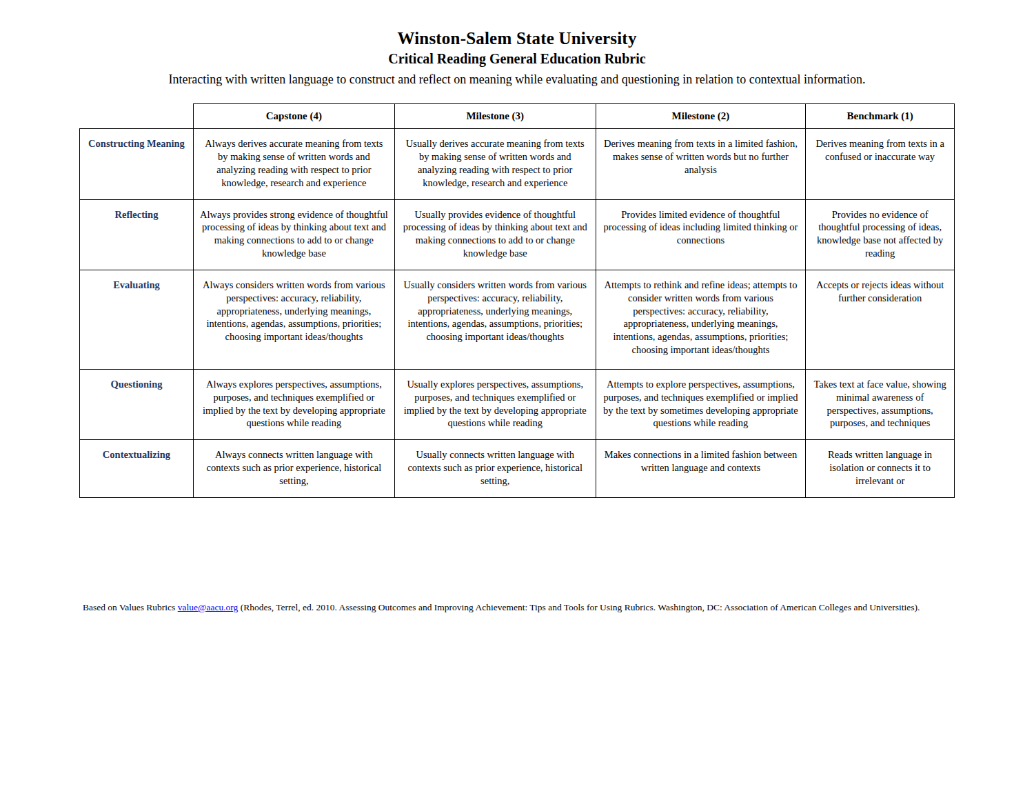Winston-Salem State University
Critical Reading General Education Rubric
Interacting with written language to construct and reflect on meaning while evaluating and questioning in relation to contextual information.
| | Capstone (4) | Milestone (3) | Milestone (2) | Benchmark (1) |
| --- | --- | --- | --- | --- |
| Constructing Meaning | Always derives accurate meaning from texts by making sense of written words and analyzing reading with respect to prior knowledge, research and experience | Usually derives accurate meaning from texts by making sense of written words and analyzing reading with respect to prior knowledge, research and experience | Derives meaning from texts in a limited fashion, makes sense of written words but no further analysis | Derives meaning from texts in a confused or inaccurate way |
| Reflecting | Always provides strong evidence of thoughtful processing of ideas by thinking about text and making connections to add to or change knowledge base | Usually provides evidence of thoughtful processing of ideas by thinking about text and making connections to add to or change knowledge base | Provides limited evidence of thoughtful processing of ideas including limited thinking or connections | Provides no evidence of thoughtful processing of ideas, knowledge base not affected by reading |
| Evaluating | Always considers written words from various perspectives: accuracy, reliability, appropriateness, underlying meanings, intentions, agendas, assumptions, priorities; choosing important ideas/thoughts | Usually considers written words from various perspectives: accuracy, reliability, appropriateness, underlying meanings, intentions, agendas, assumptions, priorities; choosing important ideas/thoughts | Attempts to rethink and refine ideas; attempts to consider written words from various perspectives: accuracy, reliability, appropriateness, underlying meanings, intentions, agendas, assumptions, priorities; choosing important ideas/thoughts | Accepts or rejects ideas without further consideration |
| Questioning | Always explores perspectives, assumptions, purposes, and techniques exemplified or implied by the text by developing appropriate questions while reading | Usually explores perspectives, assumptions, purposes, and techniques exemplified or implied by the text by developing appropriate questions while reading | Attempts to explore perspectives, assumptions, purposes, and techniques exemplified or implied by the text by sometimes developing appropriate questions while reading | Takes text at face value, showing minimal awareness of perspectives, assumptions, purposes, and techniques |
| Contextualizing | Always connects written language with contexts such as prior experience, historical setting, | Usually connects written language with contexts such as prior experience, historical setting, | Makes connections in a limited fashion between written language and contexts | Reads written language in isolation or connects it to irrelevant or |
Based on Values Rubrics value@aacu.org (Rhodes, Terrel, ed. 2010. Assessing Outcomes and Improving Achievement: Tips and Tools for Using Rubrics. Washington, DC: Association of American Colleges and Universities).